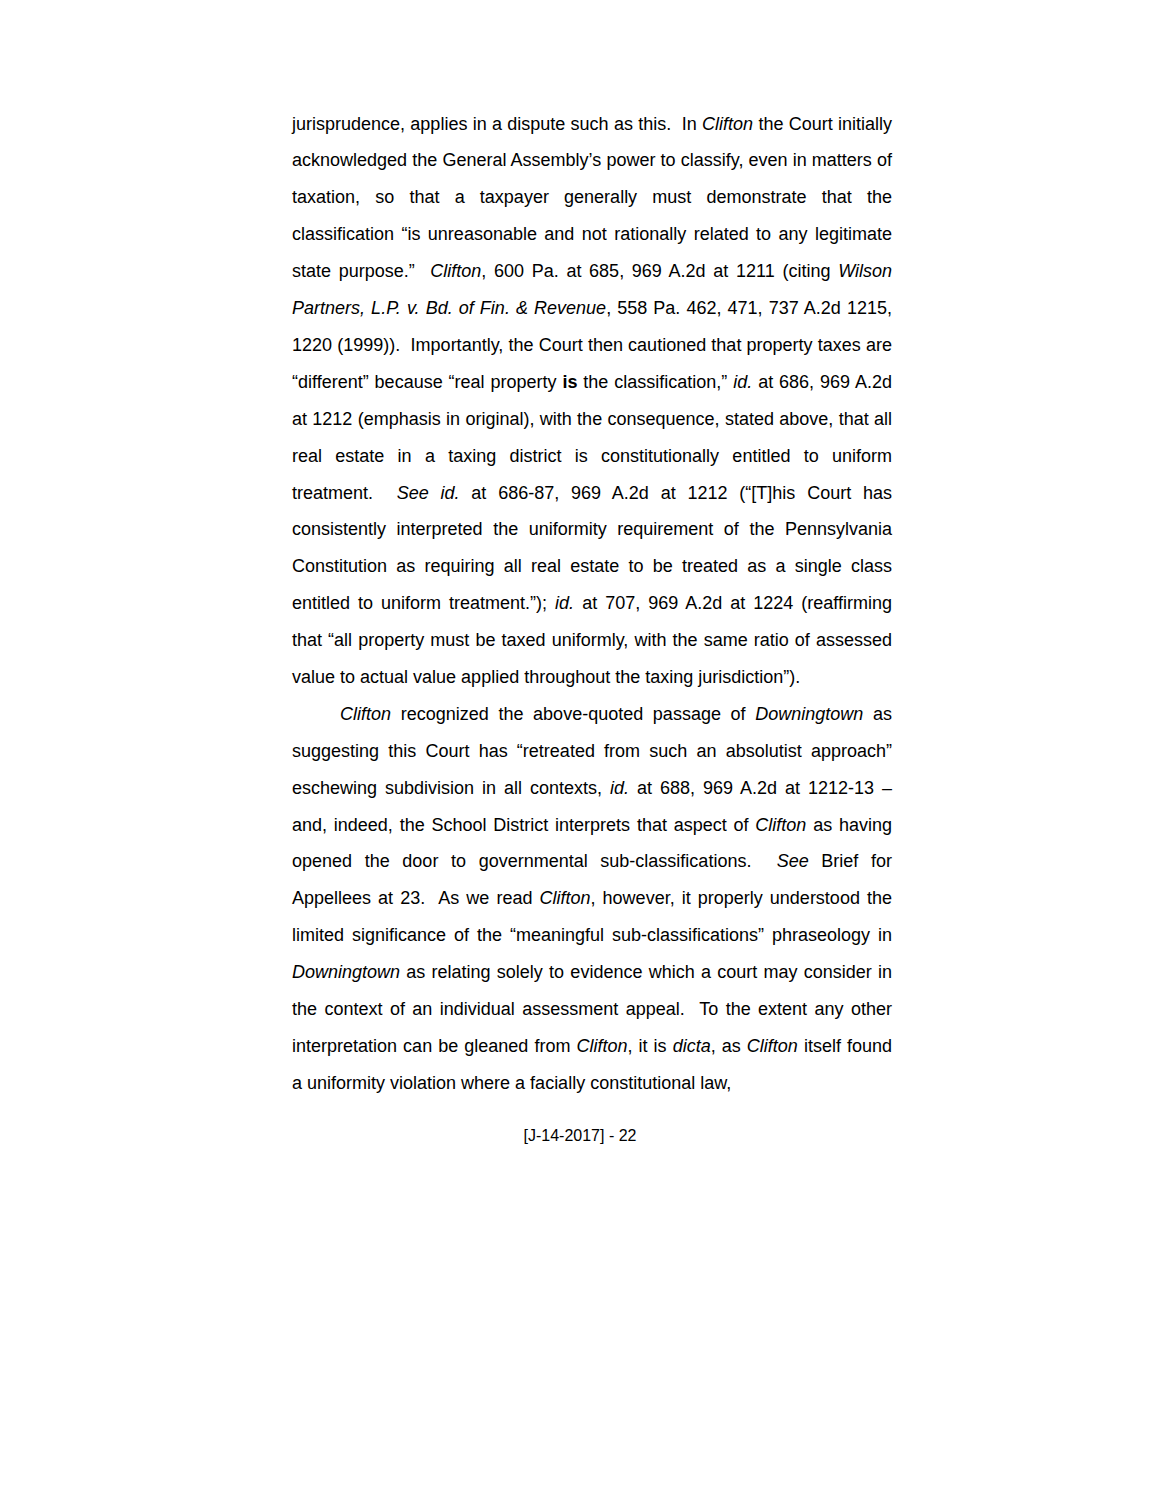jurisprudence, applies in a dispute such as this. In Clifton the Court initially acknowledged the General Assembly’s power to classify, even in matters of taxation, so that a taxpayer generally must demonstrate that the classification “is unreasonable and not rationally related to any legitimate state purpose.” Clifton, 600 Pa. at 685, 969 A.2d at 1211 (citing Wilson Partners, L.P. v. Bd. of Fin. & Revenue, 558 Pa. 462, 471, 737 A.2d 1215, 1220 (1999)). Importantly, the Court then cautioned that property taxes are “different” because “real property is the classification,” id. at 686, 969 A.2d at 1212 (emphasis in original), with the consequence, stated above, that all real estate in a taxing district is constitutionally entitled to uniform treatment. See id. at 686-87, 969 A.2d at 1212 (“[T]his Court has consistently interpreted the uniformity requirement of the Pennsylvania Constitution as requiring all real estate to be treated as a single class entitled to uniform treatment.”); id. at 707, 969 A.2d at 1224 (reaffirming that “all property must be taxed uniformly, with the same ratio of assessed value to actual value applied throughout the taxing jurisdiction”).
Clifton recognized the above-quoted passage of Downingtown as suggesting this Court has “retreated from such an absolutist approach” eschewing subdivision in all contexts, id. at 688, 969 A.2d at 1212-13 – and, indeed, the School District interprets that aspect of Clifton as having opened the door to governmental sub-classifications. See Brief for Appellees at 23. As we read Clifton, however, it properly understood the limited significance of the “meaningful sub-classifications” phraseology in Downingtown as relating solely to evidence which a court may consider in the context of an individual assessment appeal. To the extent any other interpretation can be gleaned from Clifton, it is dicta, as Clifton itself found a uniformity violation where a facially constitutional law,
[J-14-2017] - 22